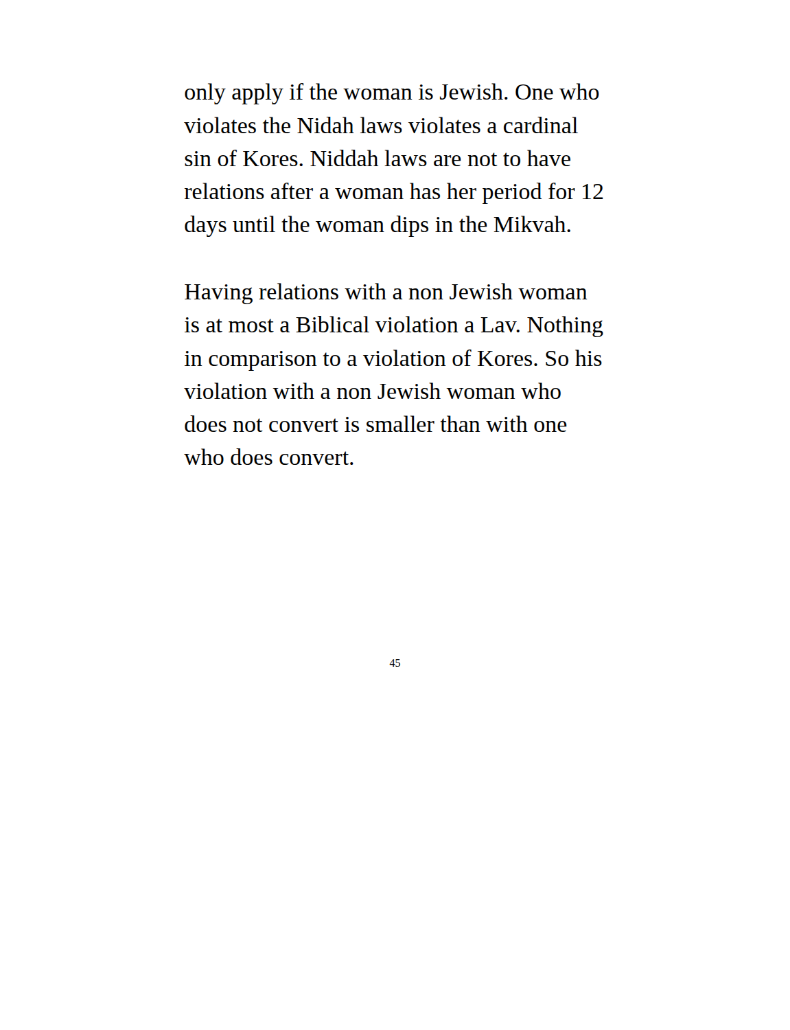only apply if the woman is Jewish. One who violates the Nidah laws violates a cardinal sin of Kores. Niddah laws are not to have relations after a woman has her period for 12 days until the woman dips in the Mikvah.
Having relations with a non Jewish woman is at most a Biblical violation a Lav. Nothing in comparison to a violation of Kores. So his violation with a non Jewish woman who does not convert is smaller than with one who does convert.
45